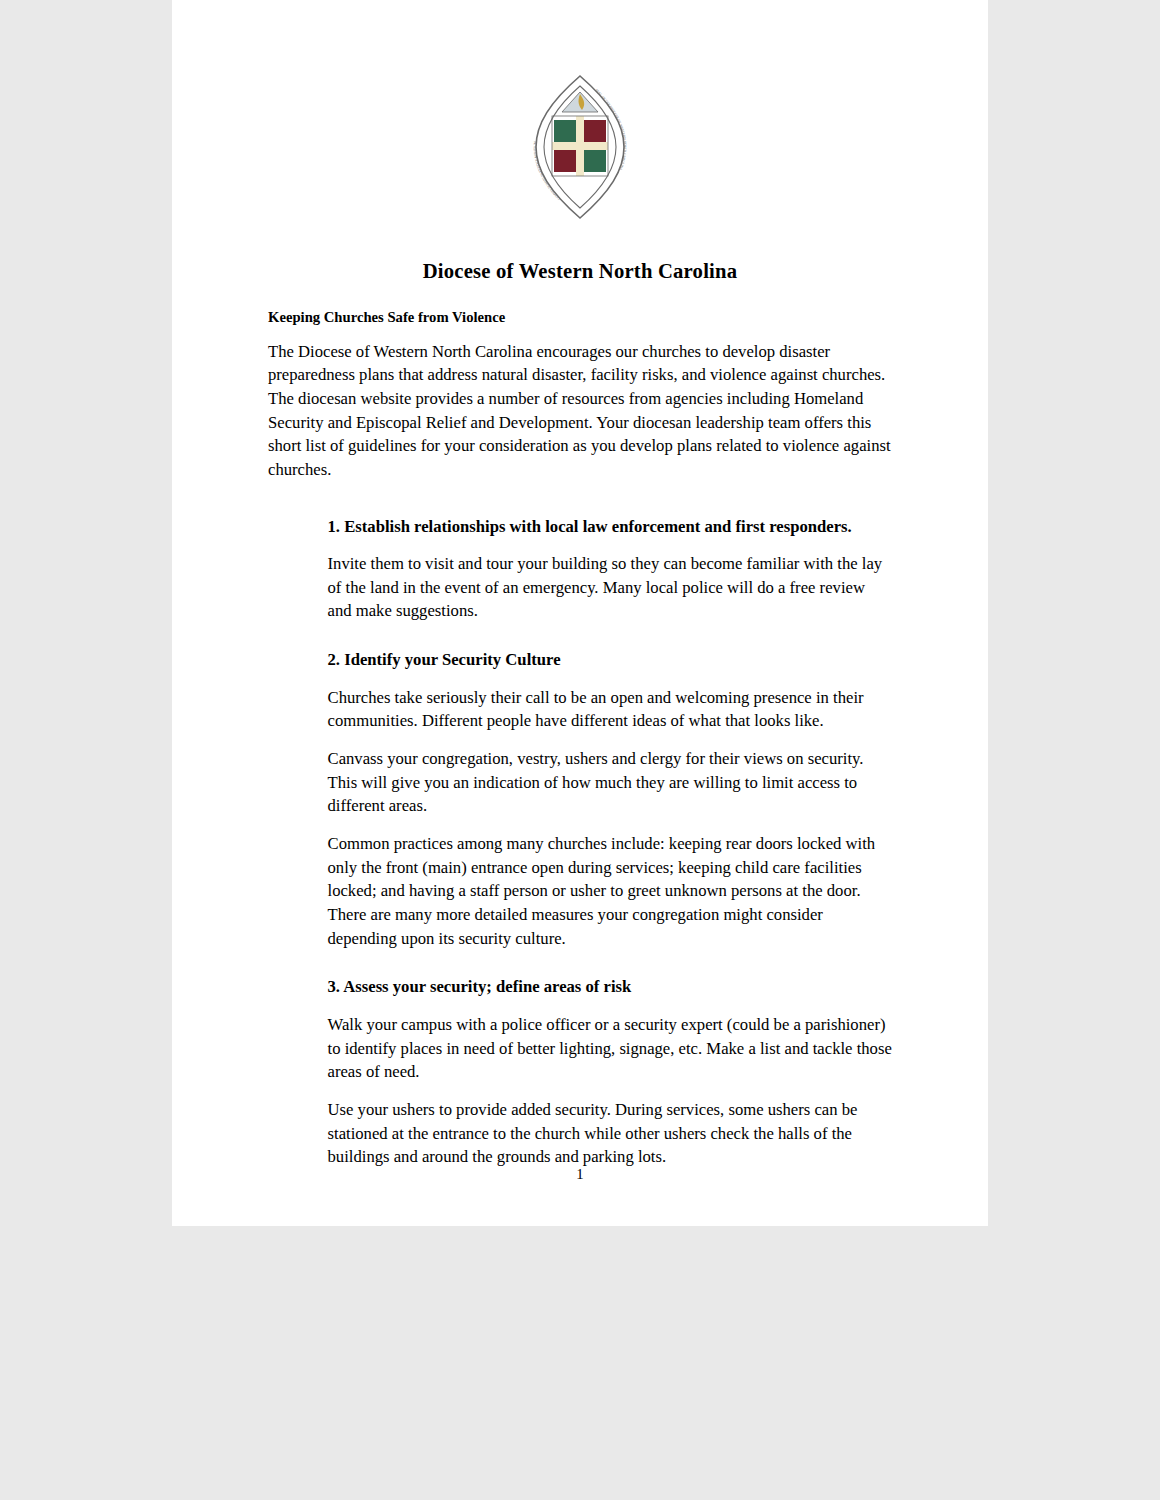SEAL OF THE DIOCESE OF WESTERN NORTH CAROLINA COMMIS DOMINI IN VERTICE MONTIUM
Diocese of Western North Carolina
Keeping Churches Safe from Violence
The Diocese of Western North Carolina encourages our churches to develop disaster preparedness plans that address natural disaster, facility risks, and violence against churches. The diocesan website provides a number of resources from agencies including Homeland Security and Episcopal Relief and Development. Your diocesan leadership team offers this short list of guidelines for your consideration as you develop plans related to violence against churches.
1. Establish relationships with local law enforcement and first responders.
Invite them to visit and tour your building so they can become familiar with the lay of the land in the event of an emergency. Many local police will do a free review and make suggestions.
2. Identify your Security Culture
Churches take seriously their call to be an open and welcoming presence in their communities. Different people have different ideas of what that looks like.
Canvass your congregation, vestry, ushers and clergy for their views on security. This will give you an indication of how much they are willing to limit access to different areas.
Common practices among many churches include: keeping rear doors locked with only the front (main) entrance open during services; keeping child care facilities locked; and having a staff person or usher to greet unknown persons at the door. There are many more detailed measures your congregation might consider depending upon its security culture.
3. Assess your security; define areas of risk
Walk your campus with a police officer or a security expert (could be a parishioner) to identify places in need of better lighting, signage, etc. Make a list and tackle those areas of need.
Use your ushers to provide added security. During services, some ushers can be stationed at the entrance to the church while other ushers check the halls of the buildings and around the grounds and parking lots.
1